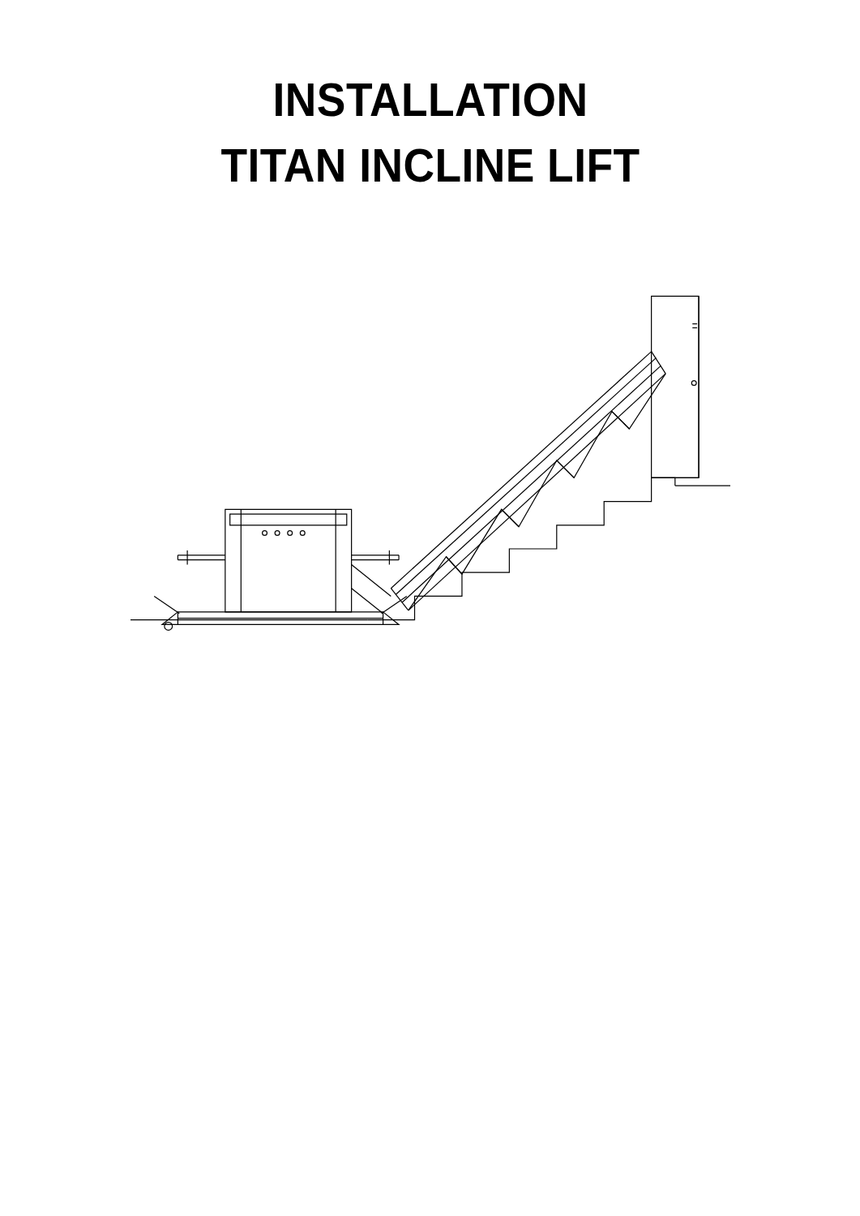INSTALLATION TITAN INCLINE LIFT